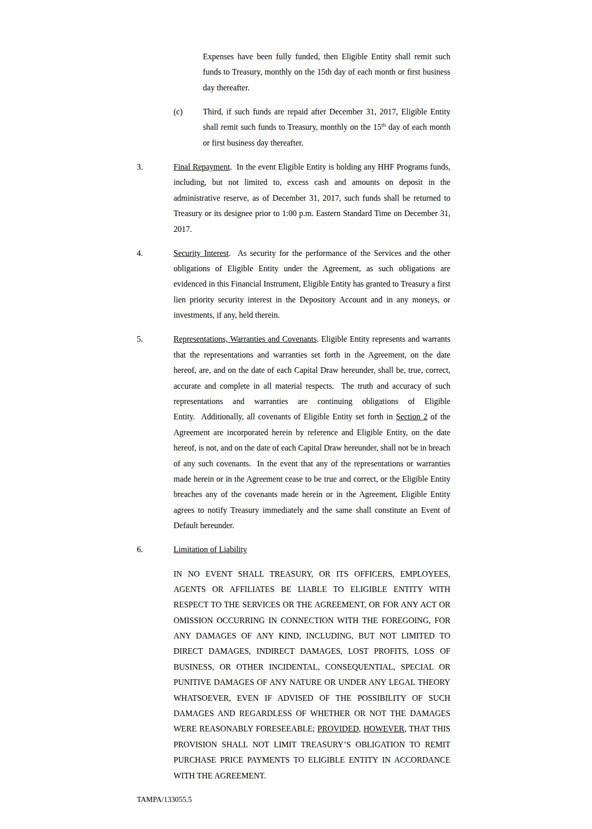Expenses have been fully funded, then Eligible Entity shall remit such funds to Treasury, monthly on the 15th day of each month or first business day thereafter.
(c)
Third, if such funds are repaid after December 31, 2017, Eligible Entity shall remit such funds to Treasury, monthly on the 15th day of each month or first business day thereafter.
3.
Final Repayment. In the event Eligible Entity is holding any HHF Programs funds, including, but not limited to, excess cash and amounts on deposit in the administrative reserve, as of December 31, 2017, such funds shall be returned to Treasury or its designee prior to 1:00 p.m. Eastern Standard Time on December 31, 2017.
4.
Security Interest. As security for the performance of the Services and the other obligations of Eligible Entity under the Agreement, as such obligations are evidenced in this Financial Instrument, Eligible Entity has granted to Treasury a first lien priority security interest in the Depository Account and in any moneys, or investments, if any, held therein.
5.
Representations, Warranties and Covenants. Eligible Entity represents and warrants that the representations and warranties set forth in the Agreement, on the date hereof, are, and on the date of each Capital Draw hereunder, shall be, true, correct, accurate and complete in all material respects. The truth and accuracy of such representations and warranties are continuing obligations of Eligible Entity. Additionally, all covenants of Eligible Entity set forth in Section 2 of the Agreement are incorporated herein by reference and Eligible Entity, on the date hereof, is not, and on the date of each Capital Draw hereunder, shall not be in breach of any such covenants. In the event that any of the representations or warranties made herein or in the Agreement cease to be true and correct, or the Eligible Entity breaches any of the covenants made herein or in the Agreement, Eligible Entity agrees to notify Treasury immediately and the same shall constitute an Event of Default hereunder.
6.
Limitation of Liability
IN NO EVENT SHALL TREASURY, OR ITS OFFICERS, EMPLOYEES, AGENTS OR AFFILIATES BE LIABLE TO ELIGIBLE ENTITY WITH RESPECT TO THE SERVICES OR THE AGREEMENT, OR FOR ANY ACT OR OMISSION OCCURRING IN CONNECTION WITH THE FOREGOING, FOR ANY DAMAGES OF ANY KIND, INCLUDING, BUT NOT LIMITED TO DIRECT DAMAGES, INDIRECT DAMAGES, LOST PROFITS, LOSS OF BUSINESS, OR OTHER INCIDENTAL, CONSEQUENTIAL, SPECIAL OR PUNITIVE DAMAGES OF ANY NATURE OR UNDER ANY LEGAL THEORY WHATSOEVER, EVEN IF ADVISED OF THE POSSIBILITY OF SUCH DAMAGES AND REGARDLESS OF WHETHER OR NOT THE DAMAGES WERE REASONABLY FORESEEABLE; PROVIDED, HOWEVER, THAT THIS PROVISION SHALL NOT LIMIT TREASURY’S OBLIGATION TO REMIT PURCHASE PRICE PAYMENTS TO ELIGIBLE ENTITY IN ACCORDANCE WITH THE AGREEMENT.
TAMPA/133055.5